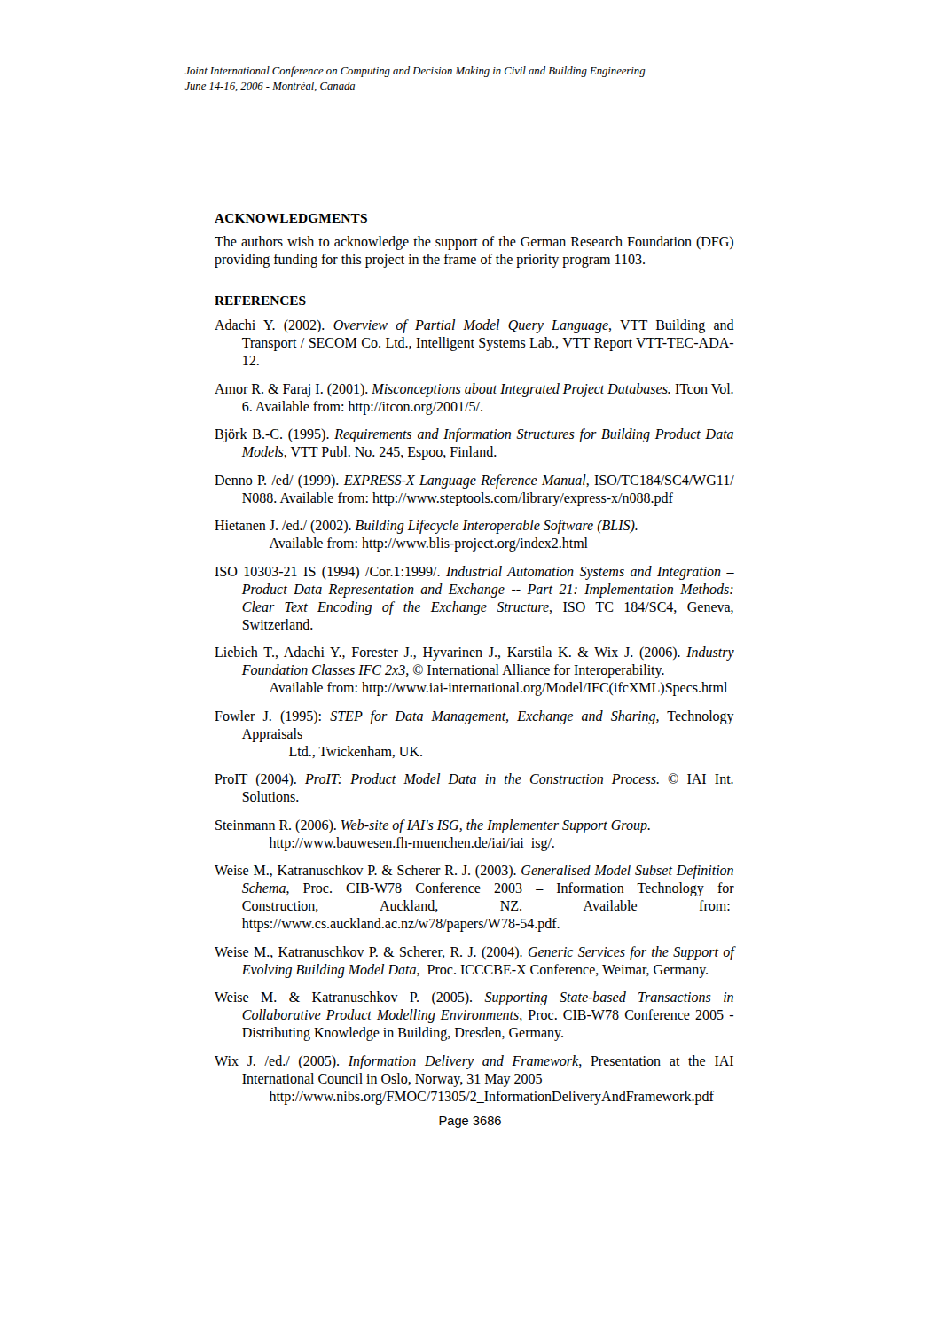Joint International Conference on Computing and Decision Making in Civil and Building Engineering
June 14-16, 2006 - Montréal, Canada
ACKNOWLEDGMENTS
The authors wish to acknowledge the support of the German Research Foundation (DFG) providing funding for this project in the frame of the priority program 1103.
REFERENCES
Adachi Y. (2002). Overview of Partial Model Query Language, VTT Building and Transport / SECOM Co. Ltd., Intelligent Systems Lab., VTT Report VTT-TEC-ADA-12.
Amor R. & Faraj I. (2001). Misconceptions about Integrated Project Databases. ITcon Vol. 6. Available from: http://itcon.org/2001/5/.
Björk B.-C. (1995). Requirements and Information Structures for Building Product Data Models, VTT Publ. No. 245, Espoo, Finland.
Denno P. /ed/ (1999). EXPRESS-X Language Reference Manual, ISO/TC184/SC4/WG11/ N088. Available from: http://www.steptools.com/library/express-x/n088.pdf
Hietanen J. /ed./ (2002). Building Lifecycle Interoperable Software (BLIS). Available from: http://www.blis-project.org/index2.html
ISO 10303-21 IS (1994) /Cor.1:1999/. Industrial Automation Systems and Integration – Product Data Representation and Exchange -- Part 21: Implementation Methods: Clear Text Encoding of the Exchange Structure, ISO TC 184/SC4, Geneva, Switzerland.
Liebich T., Adachi Y., Forester J., Hyvarinen J., Karstila K. & Wix J. (2006). Industry Foundation Classes IFC 2x3, © International Alliance for Interoperability.Available from: http://www.iai-international.org/Model/IFC(ifcXML)Specs.html
Fowler J. (1995): STEP for Data Management, Exchange and Sharing, Technology AppraisalsLtd., Twickenham, UK.
ProIT (2004). ProIT: Product Model Data in the Construction Process. © IAI Int. Solutions.
Steinmann R. (2006). Web-site of IAI's ISG, the Implementer Support Group. http://www.bauwesen.fh-muenchen.de/iai/iai_isg/.
Weise M., Katranuschkov P. & Scherer R. J. (2003). Generalised Model Subset Definition Schema, Proc. CIB-W78 Conference 2003 – Information Technology for Construction, Auckland, NZ. Available from: https://www.cs.auckland.ac.nz/w78/papers/W78-54.pdf.
Weise M., Katranuschkov P. & Scherer, R. J. (2004). Generic Services for the Support of Evolving Building Model Data, Proc. ICCCBE-X Conference, Weimar, Germany.
Weise M. & Katranuschkov P. (2005). Supporting State-based Transactions in Collaborative Product Modelling Environments, Proc. CIB-W78 Conference 2005 - Distributing Knowledge in Building, Dresden, Germany.
Wix J. /ed./ (2005). Information Delivery and Framework, Presentation at the IAI International Council in Oslo, Norway, 31 May 2005http://www.nibs.org/FMOC/71305/2_InformationDeliveryAndFramework.pdf
Page 3686